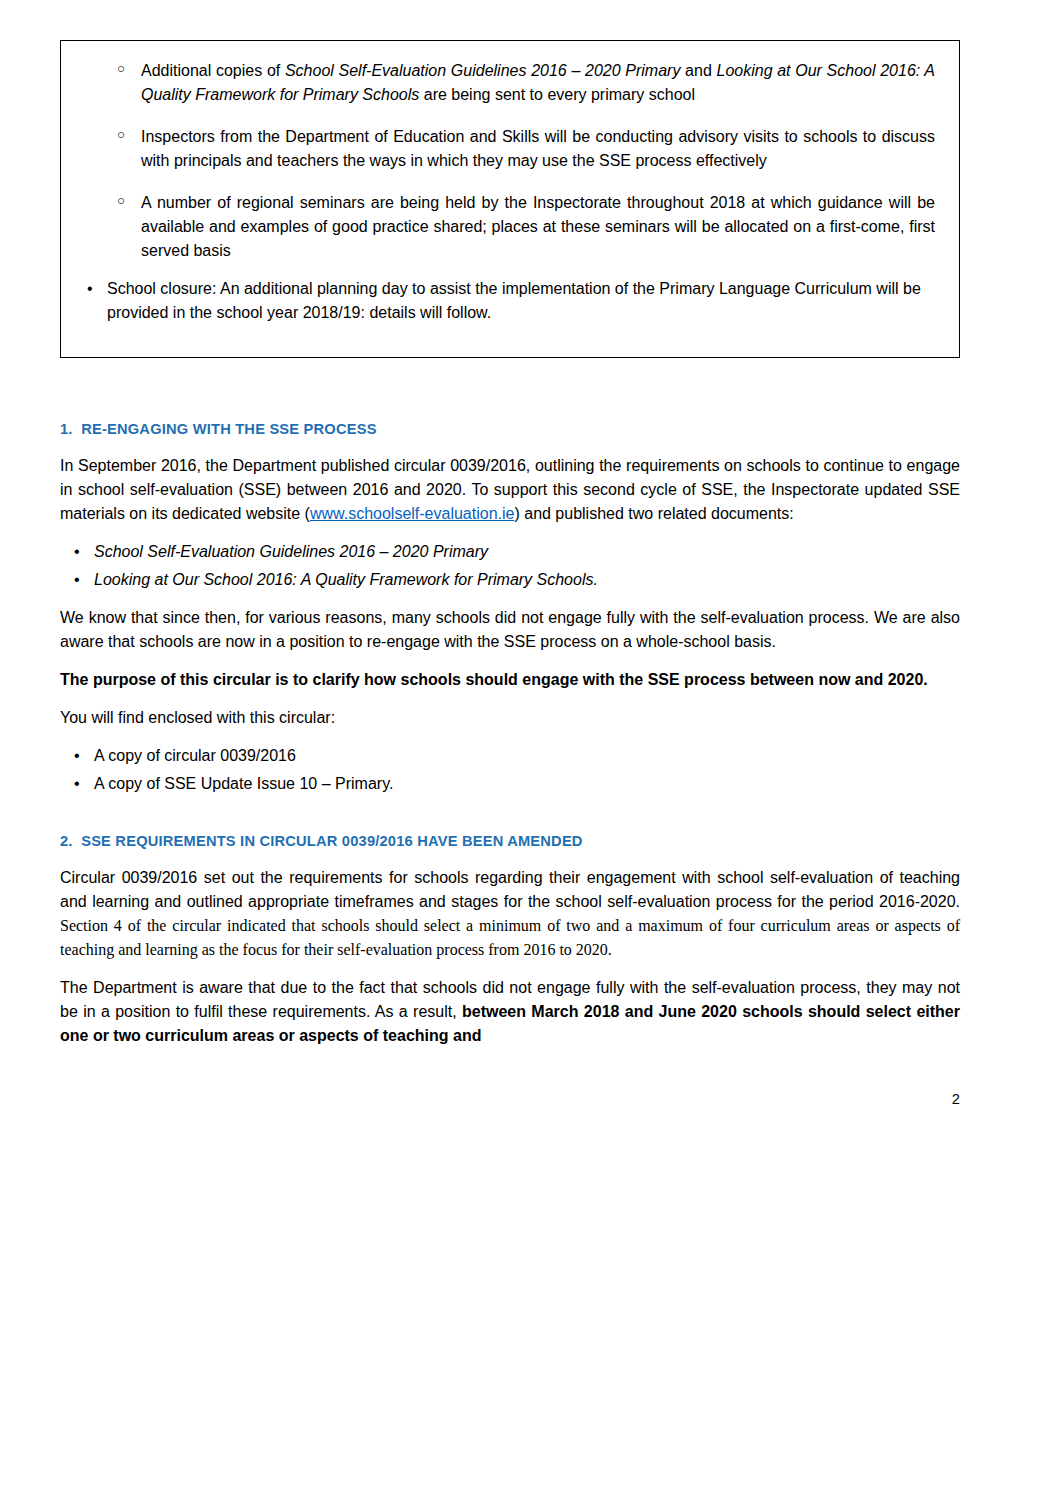Additional copies of School Self-Evaluation Guidelines 2016 – 2020 Primary and Looking at Our School 2016: A Quality Framework for Primary Schools are being sent to every primary school
Inspectors from the Department of Education and Skills will be conducting advisory visits to schools to discuss with principals and teachers the ways in which they may use the SSE process effectively
A number of regional seminars are being held by the Inspectorate throughout 2018 at which guidance will be available and examples of good practice shared; places at these seminars will be allocated on a first-come, first served basis
School closure: An additional planning day to assist the implementation of the Primary Language Curriculum will be provided in the school year 2018/19: details will follow.
1. RE-ENGAGING WITH THE SSE PROCESS
In September 2016, the Department published circular 0039/2016, outlining the requirements on schools to continue to engage in school self-evaluation (SSE) between 2016 and 2020. To support this second cycle of SSE, the Inspectorate updated SSE materials on its dedicated website (www.schoolself-evaluation.ie) and published two related documents:
School Self-Evaluation Guidelines 2016 – 2020 Primary
Looking at Our School 2016: A Quality Framework for Primary Schools.
We know that since then, for various reasons, many schools did not engage fully with the self-evaluation process. We are also aware that schools are now in a position to re-engage with the SSE process on a whole-school basis.
The purpose of this circular is to clarify how schools should engage with the SSE process between now and 2020.
You will find enclosed with this circular:
A copy of circular 0039/2016
A copy of SSE Update Issue 10 – Primary.
2. SSE REQUIREMENTS IN CIRCULAR 0039/2016 HAVE BEEN AMENDED
Circular 0039/2016 set out the requirements for schools regarding their engagement with school self-evaluation of teaching and learning and outlined appropriate timeframes and stages for the school self-evaluation process for the period 2016-2020. Section 4 of the circular indicated that schools should select a minimum of two and a maximum of four curriculum areas or aspects of teaching and learning as the focus for their self-evaluation process from 2016 to 2020.
The Department is aware that due to the fact that schools did not engage fully with the self-evaluation process, they may not be in a position to fulfil these requirements. As a result, between March 2018 and June 2020 schools should select either one or two curriculum areas or aspects of teaching and
2